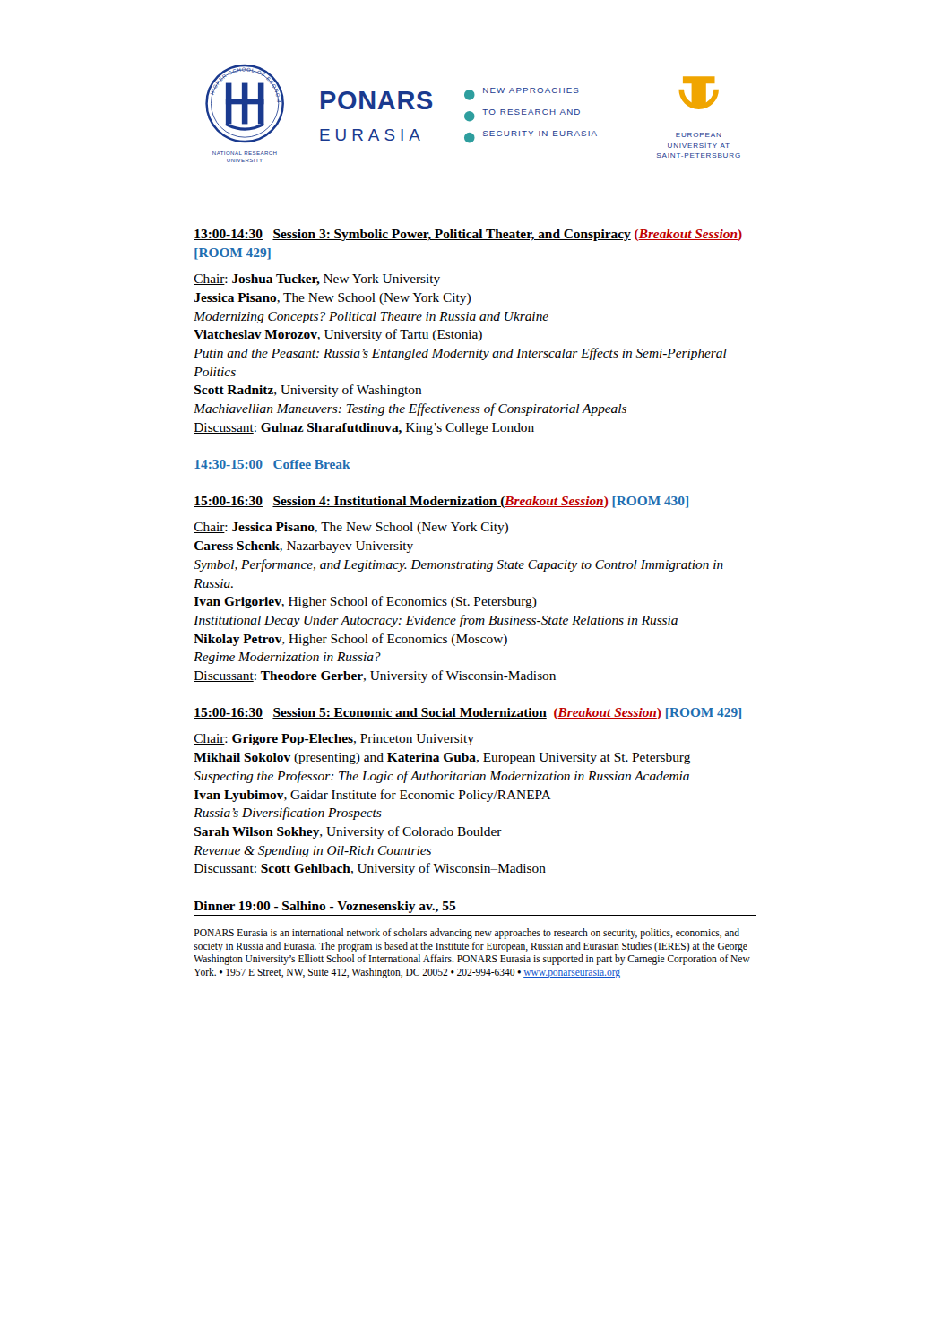HIGHER SCHOOL OF ECONOMICS NATIONAL RESEARCH UNIVERSITY
PONARS EURASIA NEW APPROACHES TO RESEARCH AND SECURITY IN EURASIA
EUROPEAN UNIVERSÍTY AT SAINT-PETERSBURG
13:00-14:30 Session 3: Symbolic Power, Political Theater, and Conspiracy (Breakout Session) [ROOM 429]
Chair: Joshua Tucker, New York University
Jessica Pisano, The New School (New York City)
Modernizing Concepts? Political Theatre in Russia and Ukraine
Viatcheslav Morozov, University of Tartu (Estonia)
Putin and the Peasant: Russia’s Entangled Modernity and Interscalar Effects in Semi-Peripheral Politics
Scott Radnitz, University of Washington
Machiavellian Maneuvers: Testing the Effectiveness of Conspiratorial Appeals
Discussant: Gulnaz Sharafutdinova, King’s College London
14:30-15:00 Coffee Break
15:00-16:30 Session 4: Institutional Modernization (Breakout Session) [ROOM 430]
Chair: Jessica Pisano, The New School (New York City)
Caress Schenk, Nazarbayev University
Symbol, Performance, and Legitimacy. Demonstrating State Capacity to Control Immigration in Russia.
Ivan Grigoriev, Higher School of Economics (St. Petersburg)
Institutional Decay Under Autocracy: Evidence from Business-State Relations in Russia
Nikolay Petrov, Higher School of Economics (Moscow)
Regime Modernization in Russia?
Discussant: Theodore Gerber, University of Wisconsin-Madison
15:00-16:30 Session 5: Economic and Social Modernization (Breakout Session) [ROOM 429]
Chair: Grigore Pop-Eleches, Princeton University
Mikhail Sokolov (presenting) and Katerina Guba, European University at St. Petersburg
Suspecting the Professor: The Logic of Authoritarian Modernization in Russian Academia
Ivan Lyubimov, Gaidar Institute for Economic Policy/RANEPA
Russia’s Diversification Prospects
Sarah Wilson Sokhey, University of Colorado Boulder
Revenue & Spending in Oil-Rich Countries
Discussant: Scott Gehlbach, University of Wisconsin–Madison
Dinner 19:00 - Salhino - Voznesenskiy av., 55
PONARS Eurasia is an international network of scholars advancing new approaches to research on security, politics, economics, and society in Russia and Eurasia. The program is based at the Institute for European, Russian and Eurasian Studies (IERES) at the George Washington University’s Elliott School of International Affairs. PONARS Eurasia is supported in part by Carnegie Corporation of New York. • 1957 E Street, NW, Suite 412, Washington, DC 20052 • 202-994-6340 • www.ponarseurasia.org